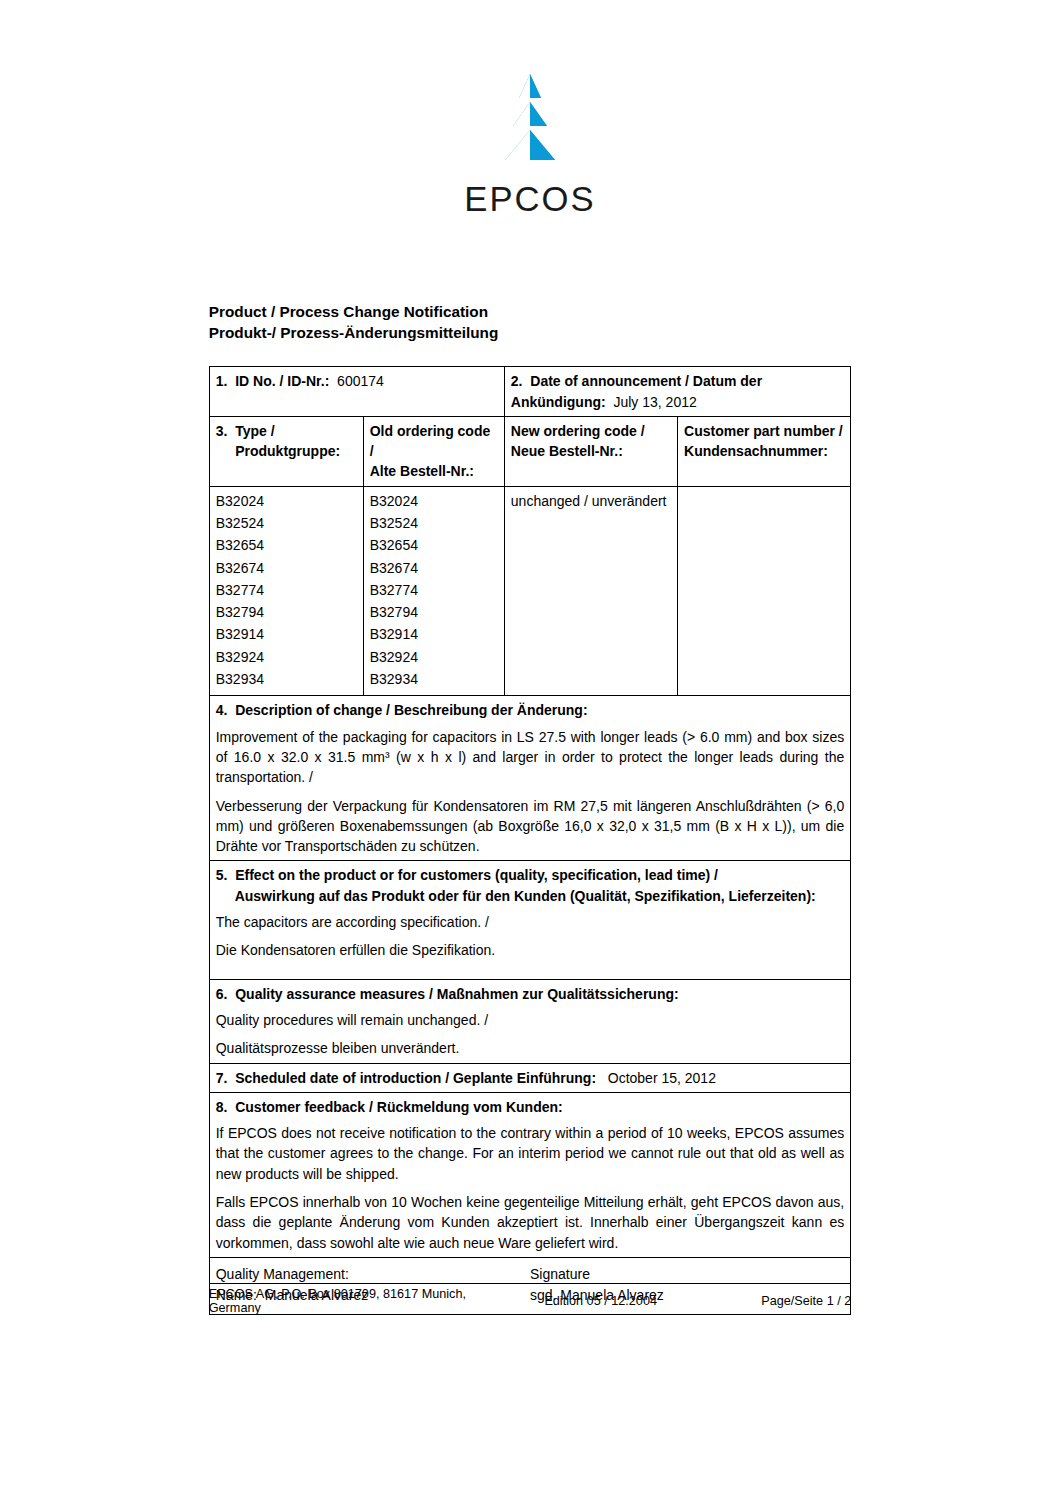EPCOS
Product / Process Change Notification Produkt-/ Prozess-Änderungsmitteilung
| 1. ID No. / ID-Nr.: 600174 | 2. Date of announcement / Datum der Ankündigung: July 13, 2012 |
| 3. Type / Produktgruppe: | Old ordering code / Alte Bestell-Nr.: | New ordering code / Neue Bestell-Nr.: | Customer part number / Kundensachnummer: |
| B32024 B32524 B32654 B32674 B32774 B32794 B32914 B32924 B32934 | B32024 B32524 B32654 B32674 B32774 B32794 B32914 B32924 B32934 | unchanged / unverändert | |
| 4. Description of change / Beschreibung der Änderung: Improvement of the packaging for capacitors in LS 27.5 with longer leads (> 6.0 mm) and box sizes of 16.0 x 32.0 x 31.5 mm³ (w x h x l) and larger in order to protect the longer leads during the transportation. / Verbesserung der Verpackung für Kondensatoren im RM 27,5 mit längeren Anschlußdrähten (> 6,0 mm) und größeren Boxenabemssungen (ab Boxgröße 16,0 x 32,0 x 31,5 mm (B x H x L)), um die Drähte vor Transportschäden zu schützen. |
| 5. Effect on the product or for customers (quality, specification, lead time) / Auswirkung auf das Produkt oder für den Kunden (Qualität, Spezifikation, Lieferzeiten): The capacitors are according specification. / Die Kondensatoren erfüllen die Spezifikation. |
| 6. Quality assurance measures / Maßnahmen zur Qualitätssicherung: Quality procedures will remain unchanged. / Qualitätsprozesse bleiben unverändert. |
| 7. Scheduled date of introduction / Geplante Einführung: October 15, 2012 |
| 8. Customer feedback / Rückmeldung vom Kunden: If EPCOS does not receive notification to the contrary within a period of 10 weeks, EPCOS assumes that the customer agrees to the change. For an interim period we cannot rule out that old as well as new products will be shipped. Falls EPCOS innerhalb von 10 Wochen keine gegenteilige Mitteilung erhält, geht EPCOS davon aus, dass die geplante Änderung vom Kunden akzeptiert ist. Innerhalb einer Übergangszeit kann es vorkommen, dass sowohl alte wie auch neue Ware geliefert wird. |
| / Quality Management: / Signature / / Name: Manuela Alvarez / sgd. Manuela Alvarez / |
| EPCOS AG, P.O. Box 801709, 81617 Munich, Germany | Edition 05 / 12.2004 | Page/Seite 1 / 2 |